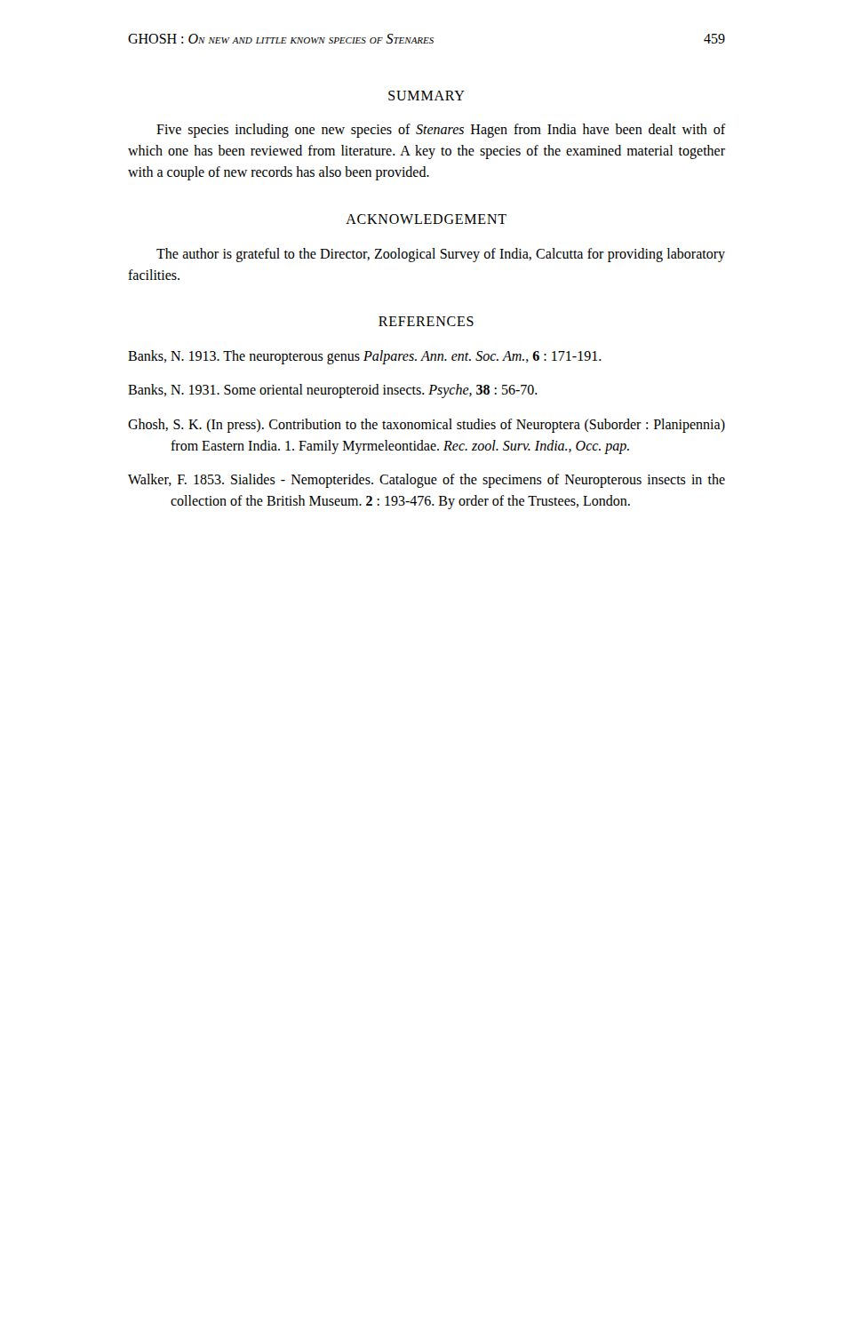GHOSH : On new and little known species of Stenares 459
SUMMARY
Five species including one new species of Stenares Hagen from India have been dealt with of which one has been reviewed from literature. A key to the species of the examined material together with a couple of new records has also been provided.
ACKNOWLEDGEMENT
The author is grateful to the Director, Zoological Survey of India, Calcutta for providing laboratory facilities.
REFERENCES
Banks, N. 1913. The neuropterous genus Palpares. Ann. ent. Soc. Am., 6 : 171-191.
Banks, N. 1931. Some oriental neuropteroid insects. Psyche, 38 : 56-70.
Ghosh, S. K. (In press). Contribution to the taxonomical studies of Neuroptera (Suborder : Planipennia) from Eastern India. 1. Family Myrmeleontidae. Rec. zool. Surv. India., Occ. pap.
Walker, F. 1853. Sialides - Nemopterides. Catalogue of the specimens of Neuropterous insects in the collection of the British Museum. 2 : 193-476. By order of the Trustees, London.